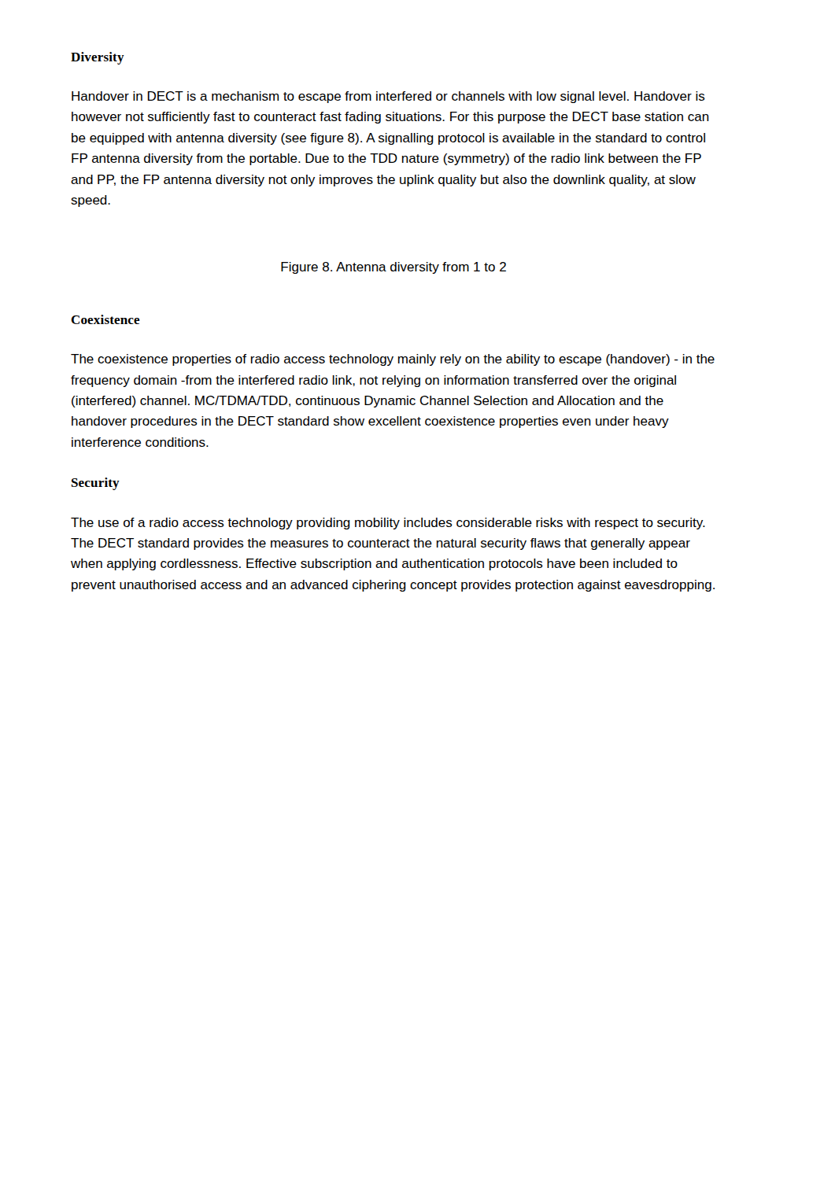Diversity
Handover in DECT is a mechanism to escape from interfered or channels with low signal level. Handover is however not sufficiently fast to counteract fast fading situations. For this purpose the DECT base station can be equipped with antenna diversity (see figure 8). A signalling protocol is available in the standard to control FP antenna diversity from the portable. Due to the TDD nature (symmetry) of the radio link between the FP and PP, the FP antenna diversity not only improves the uplink quality but also the downlink quality, at slow speed.
Figure 8. Antenna diversity from 1 to 2
Coexistence
The coexistence properties of radio access technology mainly rely on the ability to escape (handover) - in the frequency domain -from the interfered radio link, not relying on information transferred over the original (interfered) channel. MC/TDMA/TDD, continuous Dynamic Channel Selection and Allocation and the handover procedures in the DECT standard show excellent coexistence properties even under heavy interference conditions.
Security
The use of a radio access technology providing mobility includes considerable risks with respect to security. The DECT standard provides the measures to counteract the natural security flaws that generally appear when applying cordlessness. Effective subscription and authentication protocols have been included to prevent unauthorised access and an advanced ciphering concept provides protection against eavesdropping.